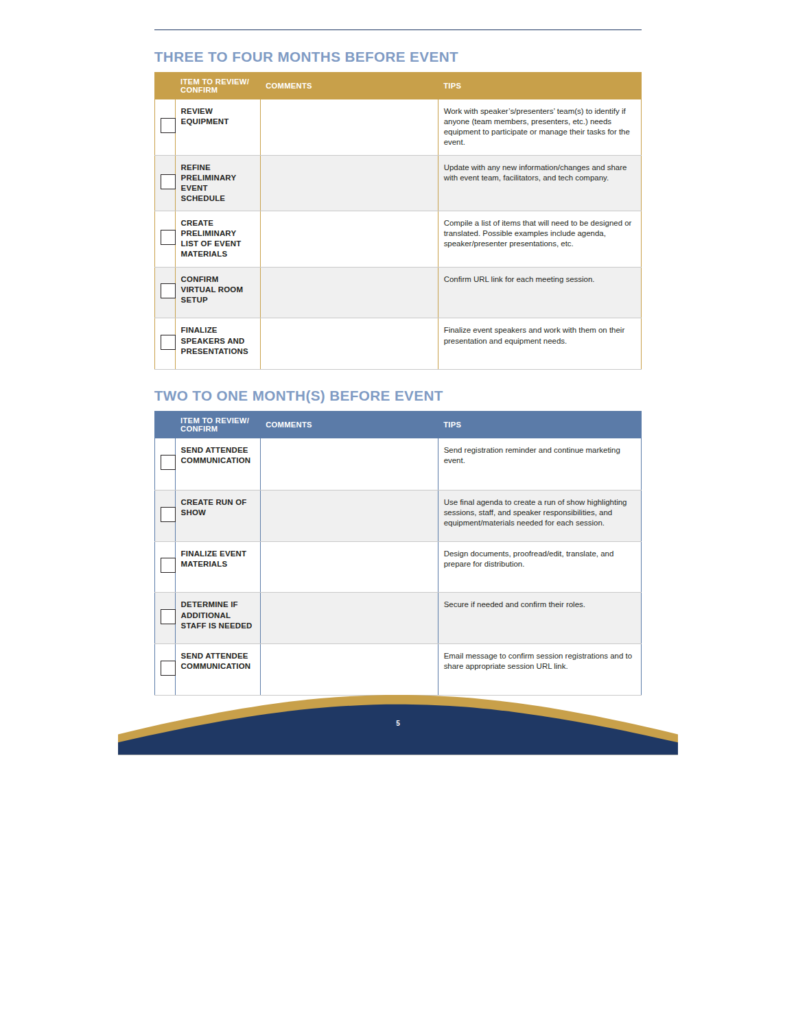Three to Four Months Before Event
| | Item to Review/ Confirm | Comments | Tips |
| --- | --- | --- | --- |
| | Review Equipment | | Work with speaker’s/presenters’ team(s) to identify if anyone (team members, presenters, etc.) needs equipment to participate or manage their tasks for the event. |
| | Refine Preliminary Event Schedule | | Update with any new information/changes and share with event team, facilitators, and tech company. |
| | Create Preliminary List of Event Materials | | Compile a list of items that will need to be designed or translated. Possible examples include agenda, speaker/presenter presentations, etc. |
| | Confirm Virtual Room Setup | | Confirm URL link for each meeting session. |
| | Finalize Speakers and Presentations | | Finalize event speakers and work with them on their presentation and equipment needs. |
Two to One Month(s) Before Event
| | Item to Review/ Confirm | Comments | Tips |
| --- | --- | --- | --- |
| | Send Attendee Communication | | Send registration reminder and continue marketing event. |
| | Create Run of Show | | Use final agenda to create a run of show highlighting sessions, staff, and speaker responsibilities, and equipment/materials needed for each session. |
| | Finalize Event Materials | | Design documents, proofread/edit, translate, and prepare for distribution. |
| | Determine if Additional Staff is Needed | | Secure if needed and confirm their roles. |
| | Send Attendee Communication | | Email message to confirm session registrations and to share appropriate session URL link. |
5